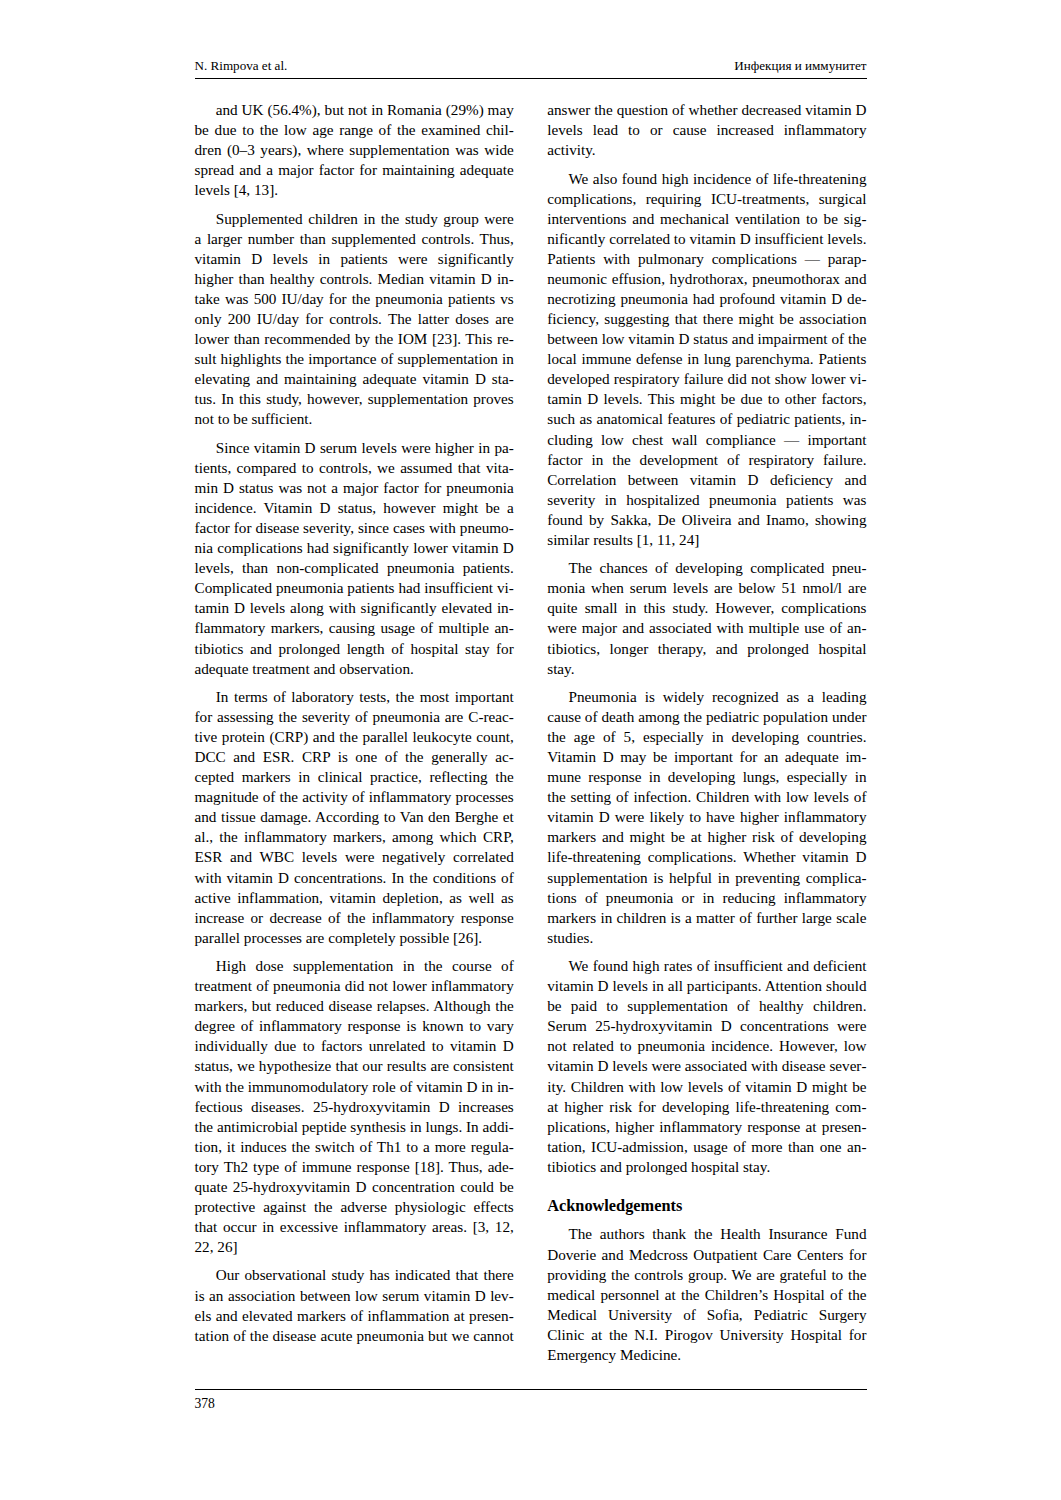N. Rimpova et al. Инфекция и иммунитет
and UK (56.4%), but not in Romania (29%) may be due to the low age range of the examined children (0–3 years), where supplementation was wide spread and a major factor for maintaining adequate levels [4, 13].
Supplemented children in the study group were a larger number than supplemented controls. Thus, vitamin D levels in patients were significantly higher than healthy controls. Median vitamin D intake was 500 IU/day for the pneumonia patients vs only 200 IU/day for controls. The latter doses are lower than recommended by the IOM [23]. This result highlights the importance of supplementation in elevating and maintaining adequate vitamin D status. In this study, however, supplementation proves not to be sufficient.
Since vitamin D serum levels were higher in patients, compared to controls, we assumed that vitamin D status was not a major factor for pneumonia incidence. Vitamin D status, however might be a factor for disease severity, since cases with pneumonia complications had significantly lower vitamin D levels, than non-complicated pneumonia patients. Complicated pneumonia patients had insufficient vitamin D levels along with significantly elevated inflammatory markers, causing usage of multiple antibiotics and prolonged length of hospital stay for adequate treatment and observation.
In terms of laboratory tests, the most important for assessing the severity of pneumonia are C-reactive protein (CRP) and the parallel leukocyte count, DCC and ESR. CRP is one of the generally accepted markers in clinical practice, reflecting the magnitude of the activity of inflammatory processes and tissue damage. According to Van den Berghe et al., the inflammatory markers, among which CRP, ESR and WBC levels were negatively correlated with vitamin D concentrations. In the conditions of active inflammation, vitamin depletion, as well as increase or decrease of the inflammatory response parallel processes are completely possible [26].
High dose supplementation in the course of treatment of pneumonia did not lower inflammatory markers, but reduced disease relapses. Although the degree of inflammatory response is known to vary individually due to factors unrelated to vitamin D status, we hypothesize that our results are consistent with the immunomodulatory role of vitamin D in infectious diseases. 25-hydroxyvitamin D increases the antimicrobial peptide synthesis in lungs. In addition, it induces the switch of Th1 to a more regulatory Th2 type of immune response [18]. Thus, adequate 25-hydroxyvitamin D concentration could be protective against the adverse physiologic effects that occur in excessive inflammatory areas. [3, 12, 22, 26]
Our observational study has indicated that there is an association between low serum vitamin D levels and elevated markers of inflammation at presentation of the disease acute pneumonia but we cannot answer the question of whether decreased vitamin D levels lead to or cause increased inflammatory activity.
We also found high incidence of life-threatening complications, requiring ICU-treatments, surgical interventions and mechanical ventilation to be significantly correlated to vitamin D insufficient levels. Patients with pulmonary complications — parapneumonic effusion, hydrothorax, pneumothorax and necrotizing pneumonia had profound vitamin D deficiency, suggesting that there might be association between low vitamin D status and impairment of the local immune defense in lung parenchyma. Patients developed respiratory failure did not show lower vitamin D levels. This might be due to other factors, such as anatomical features of pediatric patients, including low chest wall compliance — important factor in the development of respiratory failure. Correlation between vitamin D deficiency and severity in hospitalized pneumonia patients was found by Sakka, De Oliveira and Inamo, showing similar results [1, 11, 24]
The chances of developing complicated pneumonia when serum levels are below 51 nmol/l are quite small in this study. However, complications were major and associated with multiple use of antibiotics, longer therapy, and prolonged hospital stay.
Pneumonia is widely recognized as a leading cause of death among the pediatric population under the age of 5, especially in developing countries. Vitamin D may be important for an adequate immune response in developing lungs, especially in the setting of infection. Children with low levels of vitamin D were likely to have higher inflammatory markers and might be at higher risk of developing life-threatening complications. Whether vitamin D supplementation is helpful in preventing complications of pneumonia or in reducing inflammatory markers in children is a matter of further large scale studies.
We found high rates of insufficient and deficient vitamin D levels in all participants. Attention should be paid to supplementation of healthy children. Serum 25-hydroxyvitamin D concentrations were not related to pneumonia incidence. However, low vitamin D levels were associated with disease severity. Children with low levels of vitamin D might be at higher risk for developing life-threatening complications, higher inflammatory response at presentation, ICU-admission, usage of more than one antibiotics and prolonged hospital stay.
Acknowledgements
The authors thank the Health Insurance Fund Doverie and Medcross Outpatient Care Centers for providing the controls group. We are grateful to the medical personnel at the Children’s Hospital of the Medical University of Sofia, Pediatric Surgery Clinic at the N.I. Pirogov University Hospital for Emergency Medicine.
378